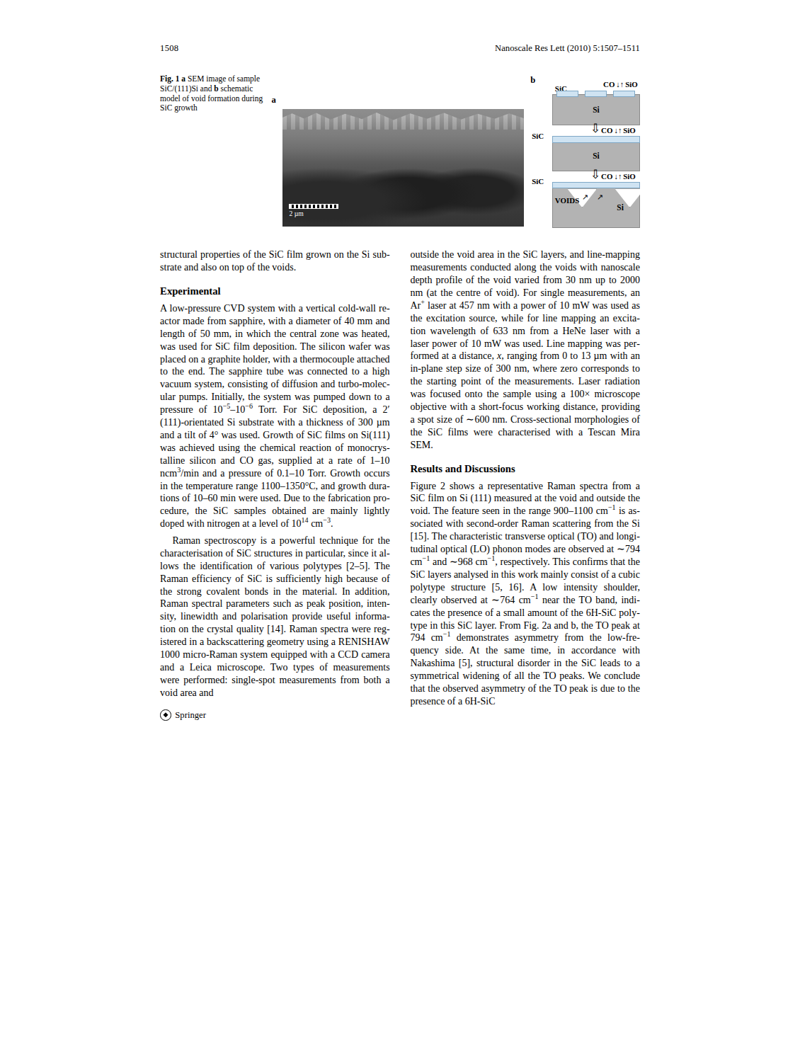1508
Nanoscale Res Lett (2010) 5:1507–1511
Fig. 1 a SEM image of sample SiC/(111)Si and b schematic model of void formation during SiC growth
a
2 µm
b
SiC
CO↓↑SiO
Si
SiC
⇩
CO↓↑SiO
Si
SiC
⇩
CO↓↑SiO
Si
VOIDS
↗
↗
structural properties of the SiC film grown on the Si substrate and also on top of the voids.
Experimental
A low-pressure CVD system with a vertical cold-wall reactor made from sapphire, with a diameter of 40 mm and length of 50 mm, in which the central zone was heated, was used for SiC film deposition. The silicon wafer was placed on a graphite holder, with a thermocouple attached to the end. The sapphire tube was connected to a high vacuum system, consisting of diffusion and turbo-molecular pumps. Initially, the system was pumped down to a pressure of 10−5–10−6 Torr. For SiC deposition, a 2′ (111)-orientated Si substrate with a thickness of 300 µm and a tilt of 4° was used. Growth of SiC films on Si(111) was achieved using the chemical reaction of monocrystalline silicon and CO gas, supplied at a rate of 1–10 ncm3/min and a pressure of 0.1–10 Torr. Growth occurs in the temperature range 1100–1350°C, and growth durations of 10–60 min were used. Due to the fabrication procedure, the SiC samples obtained are mainly lightly doped with nitrogen at a level of 1014 cm−3.
Raman spectroscopy is a powerful technique for the characterisation of SiC structures in particular, since it allows the identification of various polytypes [2–5]. The Raman efficiency of SiC is sufficiently high because of the strong covalent bonds in the material. In addition, Raman spectral parameters such as peak position, intensity, linewidth and polarisation provide useful information on the crystal quality [14]. Raman spectra were registered in a backscattering geometry using a RENISHAW 1000 micro-Raman system equipped with a CCD camera and a Leica microscope. Two types of measurements were performed: single-spot measurements from both a void area and
outside the void area in the SiC layers, and line-mapping measurements conducted along the voids with nanoscale depth profile of the void varied from 30 nm up to 2000 nm (at the centre of void). For single measurements, an Ar+ laser at 457 nm with a power of 10 mW was used as the excitation source, while for line mapping an excitation wavelength of 633 nm from a HeNe laser with a laser power of 10 mW was used. Line mapping was performed at a distance, x, ranging from 0 to 13 µm with an in-plane step size of 300 nm, where zero corresponds to the starting point of the measurements. Laser radiation was focused onto the sample using a 100× microscope objective with a short-focus working distance, providing a spot size of ∼600 nm. Cross-sectional morphologies of the SiC films were characterised with a Tescan Mira SEM.
Results and Discussions
Figure 2 shows a representative Raman spectra from a SiC film on Si (111) measured at the void and outside the void. The feature seen in the range 900–1100 cm−1 is associated with second-order Raman scattering from the Si [15]. The characteristic transverse optical (TO) and longitudinal optical (LO) phonon modes are observed at ∼794 cm−1 and ∼968 cm−1, respectively. This confirms that the SiC layers analysed in this work mainly consist of a cubic polytype structure [5, 16]. A low intensity shoulder, clearly observed at ∼764 cm−1 near the TO band, indicates the presence of a small amount of the 6H-SiC polytype in this SiC layer. From Fig. 2a and b, the TO peak at 794 cm−1 demonstrates asymmetry from the low-frequency side. At the same time, in accordance with Nakashima [5], structural disorder in the SiC leads to a symmetrical widening of all the TO peaks. We conclude that the observed asymmetry of the TO peak is due to the presence of a 6H-SiC
Springer